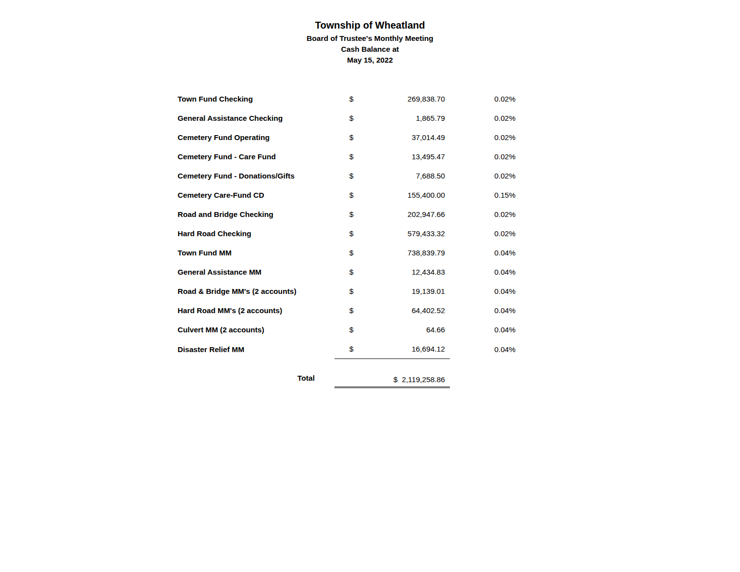Township of Wheatland
Board of Trustee's Monthly Meeting
Cash Balance at
May 15, 2022
| Town Fund Checking | $ | 269,838.70 | 0.02% |
| General Assistance Checking | $ | 1,865.79 | 0.02% |
| Cemetery Fund Operating | $ | 37,014.49 | 0.02% |
| Cemetery Fund - Care Fund | $ | 13,495.47 | 0.02% |
| Cemetery Fund - Donations/Gifts | $ | 7,688.50 | 0.02% |
| Cemetery Care-Fund CD | $ | 155,400.00 | 0.15% |
| Road and Bridge Checking | $ | 202,947.66 | 0.02% |
| Hard Road Checking | $ | 579,433.32 | 0.02% |
| Town Fund MM | $ | 738,839.79 | 0.04% |
| General Assistance MM | $ | 12,434.83 | 0.04% |
| Road & Bridge MM's (2 accounts) | $ | 19,139.01 | 0.04% |
| Hard Road MM's (2 accounts) | $ | 64,402.52 | 0.04% |
| Culvert MM (2 accounts) | $ | 64.66 | 0.04% |
| Disaster Relief MM | $ | 16,694.12 | 0.04% |
| Total | $ 2,119,258.86 | |